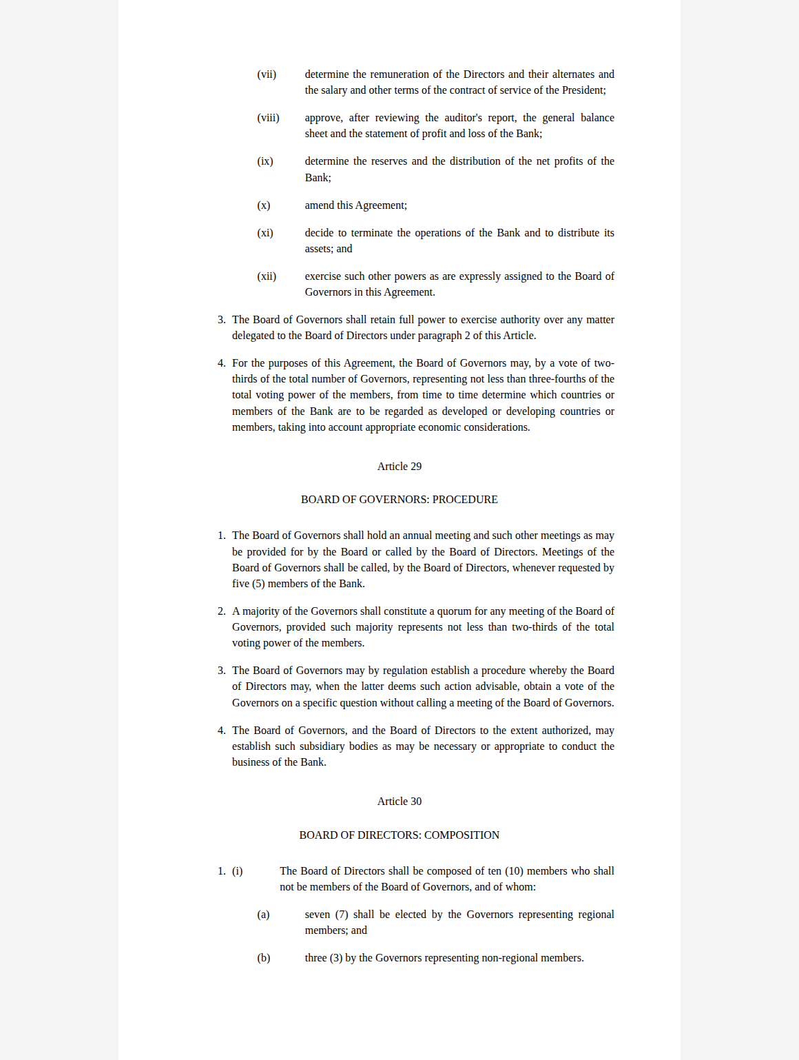(vii) determine the remuneration of the Directors and their alternates and the salary and other terms of the contract of service of the President;
(viii) approve, after reviewing the auditor's report, the general balance sheet and the statement of profit and loss of the Bank;
(ix) determine the reserves and the distribution of the net profits of the Bank;
(x) amend this Agreement;
(xi) decide to terminate the operations of the Bank and to distribute its assets; and
(xii) exercise such other powers as are expressly assigned to the Board of Governors in this Agreement.
3. The Board of Governors shall retain full power to exercise authority over any matter delegated to the Board of Directors under paragraph 2 of this Article.
4. For the purposes of this Agreement, the Board of Governors may, by a vote of two-thirds of the total number of Governors, representing not less than three-fourths of the total voting power of the members, from time to time determine which countries or members of the Bank are to be regarded as developed or developing countries or members, taking into account appropriate economic considerations.
Article 29
Board of Governors: Procedure
1. The Board of Governors shall hold an annual meeting and such other meetings as may be provided for by the Board or called by the Board of Directors. Meetings of the Board of Governors shall be called, by the Board of Directors, whenever requested by five (5) members of the Bank.
2. A majority of the Governors shall constitute a quorum for any meeting of the Board of Governors, provided such majority represents not less than two-thirds of the total voting power of the members.
3. The Board of Governors may by regulation establish a procedure whereby the Board of Directors may, when the latter deems such action advisable, obtain a vote of the Governors on a specific question without calling a meeting of the Board of Governors.
4. The Board of Governors, and the Board of Directors to the extent authorized, may establish such subsidiary bodies as may be necessary or appropriate to conduct the business of the Bank.
Article 30
Board of Directors: Composition
1. (i) The Board of Directors shall be composed of ten (10) members who shall not be members of the Board of Governors, and of whom:
(a) seven (7) shall be elected by the Governors representing regional members; and
(b) three (3) by the Governors representing non-regional members.